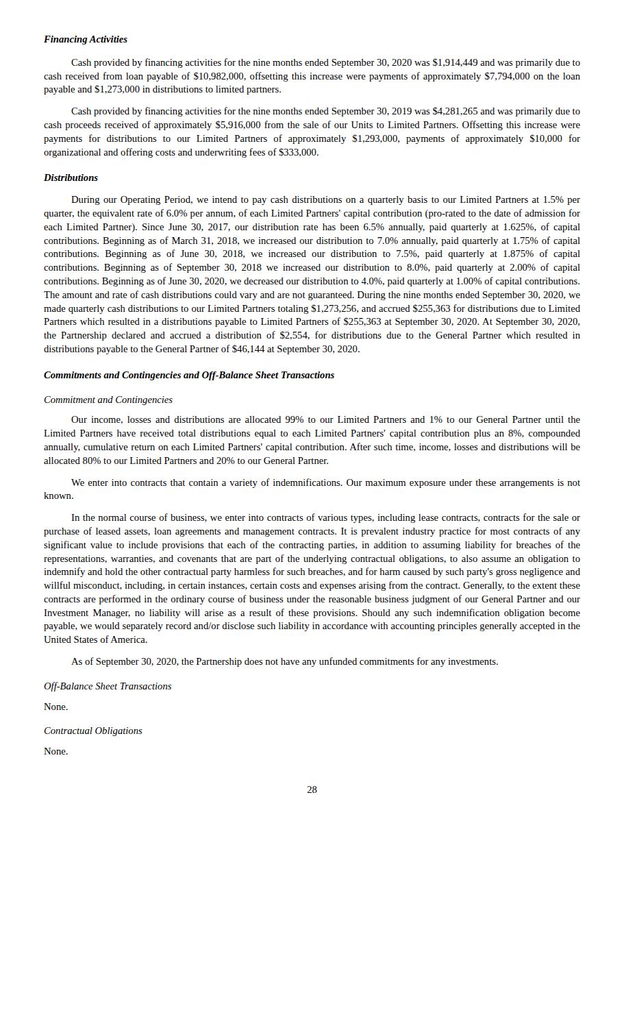Financing Activities
Cash provided by financing activities for the nine months ended September 30, 2020 was $1,914,449 and was primarily due to cash received from loan payable of $10,982,000, offsetting this increase were payments of approximately $7,794,000 on the loan payable and $1,273,000 in distributions to limited partners.
Cash provided by financing activities for the nine months ended September 30, 2019 was $4,281,265 and was primarily due to cash proceeds received of approximately $5,916,000 from the sale of our Units to Limited Partners. Offsetting this increase were payments for distributions to our Limited Partners of approximately $1,293,000, payments of approximately $10,000 for organizational and offering costs and underwriting fees of $333,000.
Distributions
During our Operating Period, we intend to pay cash distributions on a quarterly basis to our Limited Partners at 1.5% per quarter, the equivalent rate of 6.0% per annum, of each Limited Partners' capital contribution (pro-rated to the date of admission for each Limited Partner). Since June 30, 2017, our distribution rate has been 6.5% annually, paid quarterly at 1.625%, of capital contributions. Beginning as of March 31, 2018, we increased our distribution to 7.0% annually, paid quarterly at 1.75% of capital contributions. Beginning as of June 30, 2018, we increased our distribution to 7.5%, paid quarterly at 1.875% of capital contributions. Beginning as of September 30, 2018 we increased our distribution to 8.0%, paid quarterly at 2.00% of capital contributions. Beginning as of June 30, 2020, we decreased our distribution to 4.0%, paid quarterly at 1.00% of capital contributions. The amount and rate of cash distributions could vary and are not guaranteed. During the nine months ended September 30, 2020, we made quarterly cash distributions to our Limited Partners totaling $1,273,256, and accrued $255,363 for distributions due to Limited Partners which resulted in a distributions payable to Limited Partners of $255,363 at September 30, 2020. At September 30, 2020, the Partnership declared and accrued a distribution of $2,554, for distributions due to the General Partner which resulted in distributions payable to the General Partner of $46,144 at September 30, 2020.
Commitments and Contingencies and Off-Balance Sheet Transactions
Commitment and Contingencies
Our income, losses and distributions are allocated 99% to our Limited Partners and 1% to our General Partner until the Limited Partners have received total distributions equal to each Limited Partners' capital contribution plus an 8%, compounded annually, cumulative return on each Limited Partners' capital contribution. After such time, income, losses and distributions will be allocated 80% to our Limited Partners and 20% to our General Partner.
We enter into contracts that contain a variety of indemnifications. Our maximum exposure under these arrangements is not known.
In the normal course of business, we enter into contracts of various types, including lease contracts, contracts for the sale or purchase of leased assets, loan agreements and management contracts. It is prevalent industry practice for most contracts of any significant value to include provisions that each of the contracting parties, in addition to assuming liability for breaches of the representations, warranties, and covenants that are part of the underlying contractual obligations, to also assume an obligation to indemnify and hold the other contractual party harmless for such breaches, and for harm caused by such party's gross negligence and willful misconduct, including, in certain instances, certain costs and expenses arising from the contract. Generally, to the extent these contracts are performed in the ordinary course of business under the reasonable business judgment of our General Partner and our Investment Manager, no liability will arise as a result of these provisions. Should any such indemnification obligation become payable, we would separately record and/or disclose such liability in accordance with accounting principles generally accepted in the United States of America.
As of September 30, 2020, the Partnership does not have any unfunded commitments for any investments.
Off-Balance Sheet Transactions
None.
Contractual Obligations
None.
28